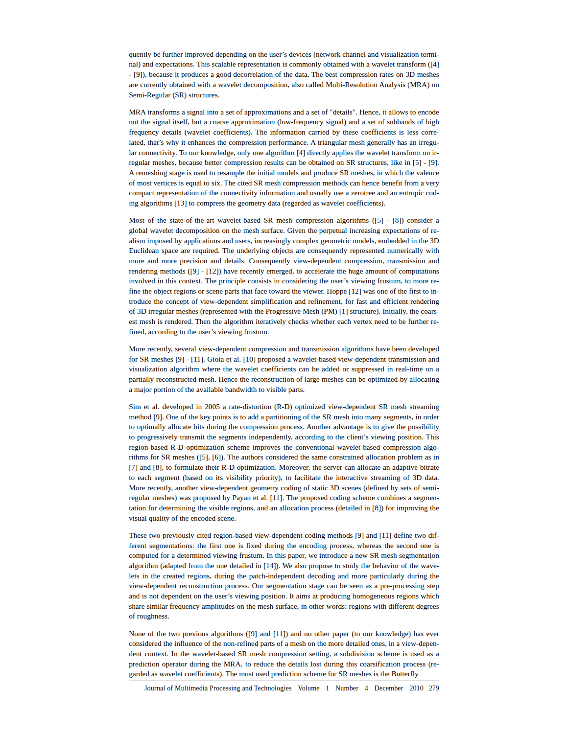quently be further improved depending on the user’s devices (network channel and visualization terminal) and expectations. This scalable representation is commonly obtained with a wavelet transform ([4] - [9]), because it produces a good decorrelation of the data. The best compression rates on 3D meshes are currently obtained with a wavelet decomposition, also called Multi-Resolution Analysis (MRA) on Semi-Regular (SR) structures.
MRA transforms a signal into a set of approximations and a set of "details". Hence, it allows to encode not the signal itself, but a coarse approximation (low-frequency signal) and a set of subbands of high frequency details (wavelet coefficients). The information carried by these coefficients is less correlated, that’s why it enhances the compression performance. A triangular mesh generally has an irregular connectivity. To our knowledge, only one algorithm [4] directly applies the wavelet transform on irregular meshes, because better compression results can be obtained on SR structures, like in [5] - [9]. A remeshing stage is used to resample the initial models and produce SR meshes, in which the valence of most vertices is equal to six. The cited SR mesh compression methods can hence benefit from a very compact representation of the connectivity information and usually use a zerotree and an entropic coding algorithms [13] to compress the geometry data (regarded as wavelet coefficients).
Most of the state-of-the-art wavelet-based SR mesh compression algorithms ([5] - [8]) consider a global wavelet decomposition on the mesh surface. Given the perpetual increasing expectations of realism imposed by applications and users, increasingly complex geometric models, embedded in the 3D Euclidean space are required. The underlying objects are consequently represented numerically with more and more precision and details. Consequently view-dependent compression, transmission and rendering methods ([9] - [12]) have recently emerged, to accelerate the huge amount of computations involved in this context. The principle consists in considering the user’s viewing frustum, to more refine the object regions or scene parts that face toward the viewer. Hoppe [12] was one of the first to introduce the concept of view-dependent simplification and refinement, for fast and efficient rendering of 3D irregular meshes (represented with the Progressive Mesh (PM) [1] structure). Initially, the coarsest mesh is rendered. Then the algorithm iteratively checks whether each vertex need to be further refined, according to the user’s viewing frustum.
More recently, several view-dependent compression and transmission algorithms have been developed for SR meshes [9] - [11]. Gioia et al. [10] proposed a wavelet-based view-dependent transmission and visualization algorithm where the wavelet coefficients can be added or suppressed in real-time on a partially reconstructed mesh. Hence the reconstruction of large meshes can be optimized by allocating a major portion of the available bandwidth to visible parts.
Sim et al. developed in 2005 a rate-distortion (R-D) optimized view-dependent SR mesh streaming method [9]. One of the key points is to add a partitioning of the SR mesh into many segments, in order to optimally allocate bits during the compression process. Another advantage is to give the possibility to progressively transmit the segments independently, according to the client’s viewing position. This region-based R-D optimization scheme improves the conventional wavelet-based compression algorithms for SR meshes ([5], [6]). The authors considered the same constrained allocation problem as in [7] and [8], to formulate their R-D optimization. Moreover, the server can allocate an adaptive bitrate to each segment (based on its visibility priority), to facilitate the interactive streaming of 3D data. More recently, another view-dependent geometry coding of static 3D scenes (defined by sets of semi-regular meshes) was proposed by Payan et al. [11]. The proposed coding scheme combines a segmentation for determining the visible regions, and an allocation process (detailed in [8]) for improving the visual quality of the encoded scene.
These two previously cited region-based view-dependent coding methods [9] and [11] define two different segmentations: the first one is fixed during the encoding process, whereas the second one is computed for a determined viewing frustum. In this paper, we introduce a new SR mesh segmentation algorithm (adapted from the one detailed in [14]). We also propose to study the behavior of the wavelets in the created regions, during the patch-independent decoding and more particularly during the view-dependent reconstruction process. Our segmentation stage can be seen as a pre-processing step and is not dependent on the user’s viewing position. It aims at producing homogeneous regions which share similar frequency amplitudes on the mesh surface, in other words: regions with different degrees of roughness.
None of the two previous algorithms ([9] and [11]) and no other paper (to our knowledge) has ever considered the influence of the non-refined parts of a mesh on the more detailed ones, in a view-dependent context. In the wavelet-based SR mesh compression setting, a subdivision scheme is used as a prediction operator during the MRA, to reduce the details lost during this coarsification process (regarded as wavelet coefficients). The most used prediction scheme for SR meshes is the Butterfly
Journal of Multimedia Processing and Technologies Volume 1 Number 4 December 2010 279